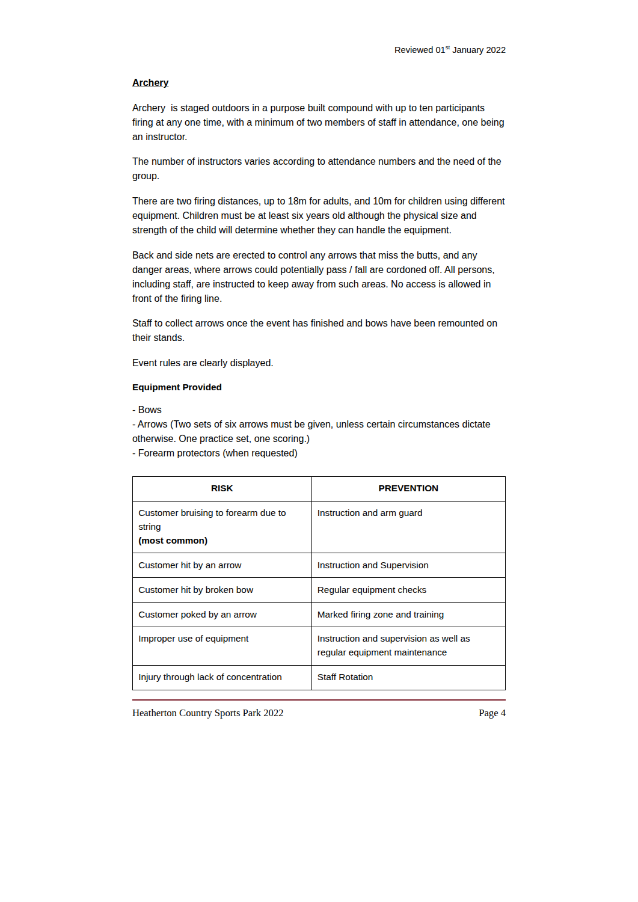Reviewed 01st January 2022
Archery
Archery is staged outdoors in a purpose built compound with up to ten participants firing at any one time, with a minimum of two members of staff in attendance, one being an instructor.
The number of instructors varies according to attendance numbers and the need of the group.
There are two firing distances, up to 18m for adults, and 10m for children using different equipment. Children must be at least six years old although the physical size and strength of the child will determine whether they can handle the equipment.
Back and side nets are erected to control any arrows that miss the butts, and any danger areas, where arrows could potentially pass / fall are cordoned off. All persons, including staff, are instructed to keep away from such areas. No access is allowed in front of the firing line.
Staff to collect arrows once the event has finished and bows have been remounted on their stands.
Event rules are clearly displayed.
Equipment Provided
- Bows
- Arrows (Two sets of six arrows must be given, unless certain circumstances dictate otherwise. One practice set, one scoring.)
- Forearm protectors (when requested)
| RISK | PREVENTION |
| --- | --- |
| Customer bruising to forearm due to string (most common) | Instruction and arm guard |
| Customer hit by an arrow | Instruction and Supervision |
| Customer hit by broken bow | Regular equipment checks |
| Customer poked by an arrow | Marked firing zone and training |
| Improper use of equipment | Instruction and supervision as well as regular equipment maintenance |
| Injury through lack of concentration | Staff Rotation |
Heatherton Country Sports Park 2022 Page 4